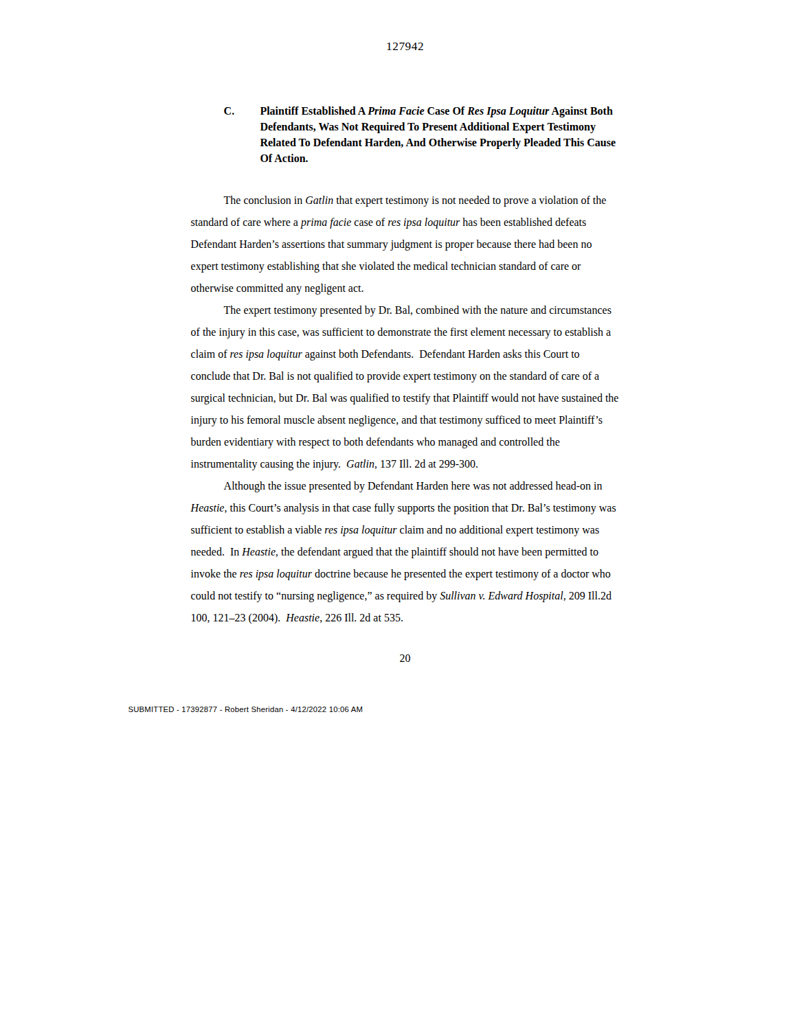127942
C.
Plaintiff Established A Prima Facie Case Of Res Ipsa Loquitur Against Both Defendants, Was Not Required To Present Additional Expert Testimony Related To Defendant Harden, And Otherwise Properly Pleaded This Cause Of Action.
The conclusion in Gatlin that expert testimony is not needed to prove a violation of the standard of care where a prima facie case of res ipsa loquitur has been established defeats Defendant Harden’s assertions that summary judgment is proper because there had been no expert testimony establishing that she violated the medical technician standard of care or otherwise committed any negligent act.
The expert testimony presented by Dr. Bal, combined with the nature and circumstances of the injury in this case, was sufficient to demonstrate the first element necessary to establish a claim of res ipsa loquitur against both Defendants. Defendant Harden asks this Court to conclude that Dr. Bal is not qualified to provide expert testimony on the standard of care of a surgical technician, but Dr. Bal was qualified to testify that Plaintiff would not have sustained the injury to his femoral muscle absent negligence, and that testimony sufficed to meet Plaintiff’s burden evidentiary with respect to both defendants who managed and controlled the instrumentality causing the injury. Gatlin, 137 Ill. 2d at 299-300.
Although the issue presented by Defendant Harden here was not addressed head-on in Heastie, this Court’s analysis in that case fully supports the position that Dr. Bal’s testimony was sufficient to establish a viable res ipsa loquitur claim and no additional expert testimony was needed. In Heastie, the defendant argued that the plaintiff should not have been permitted to invoke the res ipsa loquitur doctrine because he presented the expert testimony of a doctor who could not testify to “nursing negligence,” as required by Sullivan v. Edward Hospital, 209 Ill.2d 100, 121–23 (2004). Heastie, 226 Ill. 2d at 535.
20
SUBMITTED - 17392877 - Robert Sheridan - 4/12/2022 10:06 AM